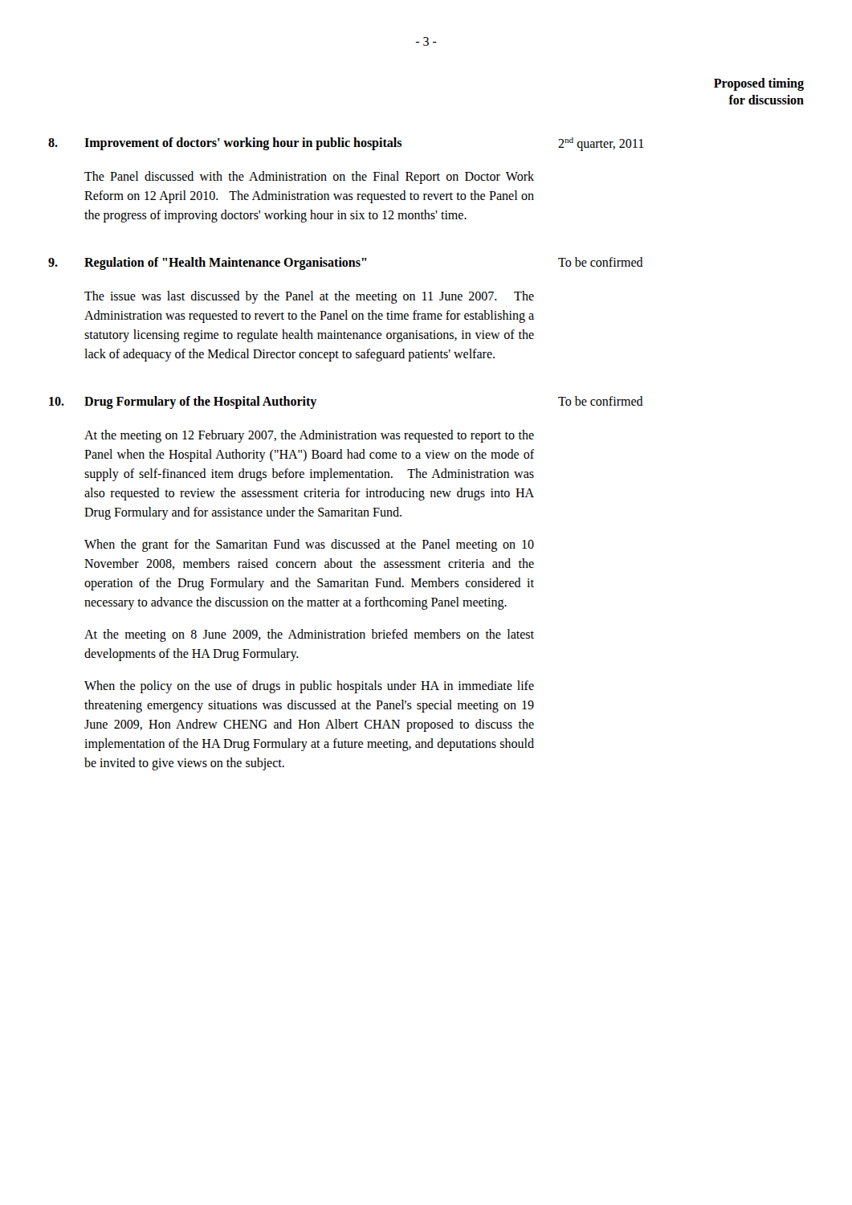- 3 -
Proposed timing
for discussion
8.
Improvement of doctors' working hour in public hospitals
The Panel discussed with the Administration on the Final Report on Doctor Work Reform on 12 April 2010. The Administration was requested to revert to the Panel on the progress of improving doctors' working hour in six to 12 months' time.
2nd quarter, 2011
9.
Regulation of "Health Maintenance Organisations"
The issue was last discussed by the Panel at the meeting on 11 June 2007. The Administration was requested to revert to the Panel on the time frame for establishing a statutory licensing regime to regulate health maintenance organisations, in view of the lack of adequacy of the Medical Director concept to safeguard patients' welfare.
To be confirmed
10.
Drug Formulary of the Hospital Authority
At the meeting on 12 February 2007, the Administration was requested to report to the Panel when the Hospital Authority ("HA") Board had come to a view on the mode of supply of self-financed item drugs before implementation. The Administration was also requested to review the assessment criteria for introducing new drugs into HA Drug Formulary and for assistance under the Samaritan Fund.
When the grant for the Samaritan Fund was discussed at the Panel meeting on 10 November 2008, members raised concern about the assessment criteria and the operation of the Drug Formulary and the Samaritan Fund. Members considered it necessary to advance the discussion on the matter at a forthcoming Panel meeting.
At the meeting on 8 June 2009, the Administration briefed members on the latest developments of the HA Drug Formulary.
When the policy on the use of drugs in public hospitals under HA in immediate life threatening emergency situations was discussed at the Panel's special meeting on 19 June 2009, Hon Andrew CHENG and Hon Albert CHAN proposed to discuss the implementation of the HA Drug Formulary at a future meeting, and deputations should be invited to give views on the subject.
To be confirmed